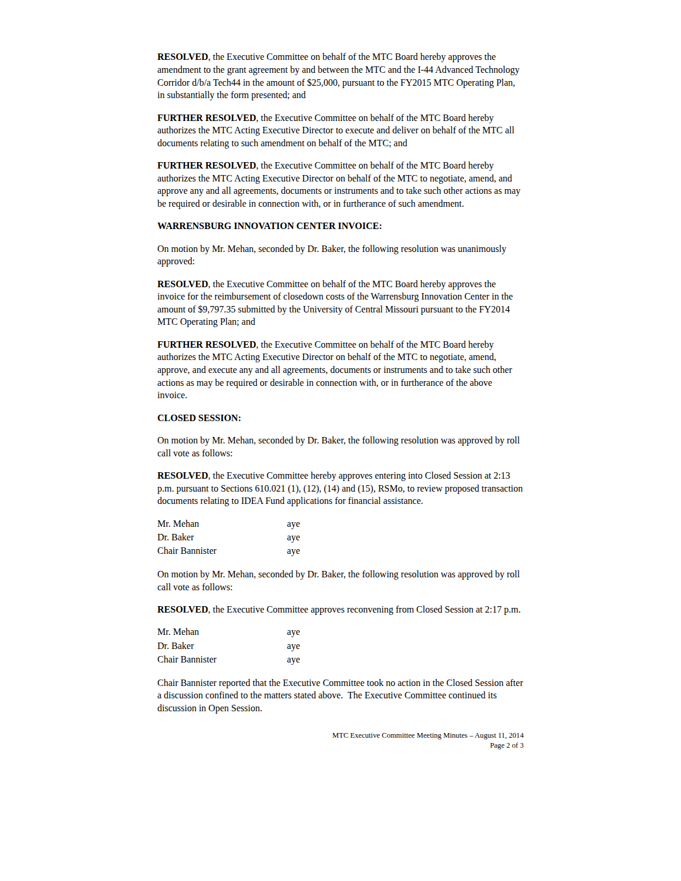RESOLVED, the Executive Committee on behalf of the MTC Board hereby approves the amendment to the grant agreement by and between the MTC and the I-44 Advanced Technology Corridor d/b/a Tech44 in the amount of $25,000, pursuant to the FY2015 MTC Operating Plan, in substantially the form presented; and
FURTHER RESOLVED, the Executive Committee on behalf of the MTC Board hereby authorizes the MTC Acting Executive Director to execute and deliver on behalf of the MTC all documents relating to such amendment on behalf of the MTC; and
FURTHER RESOLVED, the Executive Committee on behalf of the MTC Board hereby authorizes the MTC Acting Executive Director on behalf of the MTC to negotiate, amend, and approve any and all agreements, documents or instruments and to take such other actions as may be required or desirable in connection with, or in furtherance of such amendment.
WARRENSBURG INNOVATION CENTER INVOICE:
On motion by Mr. Mehan, seconded by Dr. Baker, the following resolution was unanimously approved:
RESOLVED, the Executive Committee on behalf of the MTC Board hereby approves the invoice for the reimbursement of closedown costs of the Warrensburg Innovation Center in the amount of $9,797.35 submitted by the University of Central Missouri pursuant to the FY2014 MTC Operating Plan; and
FURTHER RESOLVED, the Executive Committee on behalf of the MTC Board hereby authorizes the MTC Acting Executive Director on behalf of the MTC to negotiate, amend, approve, and execute any and all agreements, documents or instruments and to take such other actions as may be required or desirable in connection with, or in furtherance of the above invoice.
CLOSED SESSION:
On motion by Mr. Mehan, seconded by Dr. Baker, the following resolution was approved by roll call vote as follows:
RESOLVED, the Executive Committee hereby approves entering into Closed Session at 2:13 p.m. pursuant to Sections 610.021 (1), (12), (14) and (15), RSMo, to review proposed transaction documents relating to IDEA Fund applications for financial assistance.
| Mr. Mehan | aye |
| Dr. Baker | aye |
| Chair Bannister | aye |
On motion by Mr. Mehan, seconded by Dr. Baker, the following resolution was approved by roll call vote as follows:
RESOLVED, the Executive Committee approves reconvening from Closed Session at 2:17 p.m.
| Mr. Mehan | aye |
| Dr. Baker | aye |
| Chair Bannister | aye |
Chair Bannister reported that the Executive Committee took no action in the Closed Session after a discussion confined to the matters stated above. The Executive Committee continued its discussion in Open Session.
MTC Executive Committee Meeting Minutes – August 11, 2014
Page 2 of 3